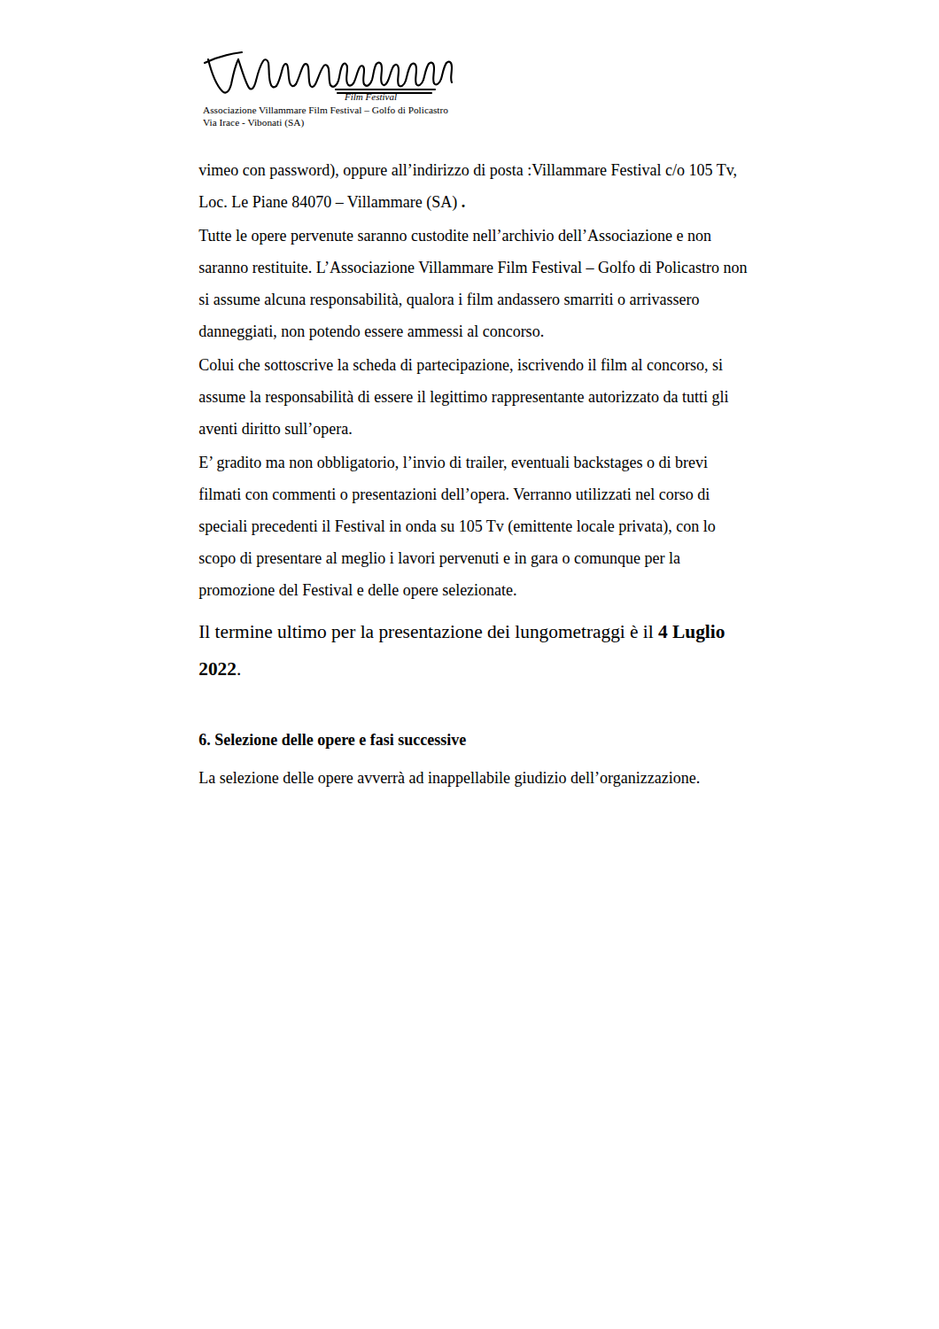Film Festival
Associazione Villammare Film Festival – Golfo di Policastro
Via Irace - Vibonati (SA)
vimeo con password), oppure all’indirizzo di posta :Villammare Festival c/o 105 Tv, Loc. Le Piane 84070 – Villammare (SA) .
Tutte le opere pervenute saranno custodite nell’archivio dell’Associazione e non saranno restituite. L’Associazione Villammare Film Festival – Golfo di Policastro non si assume alcuna responsabilità, qualora i film andassero smarriti o arrivassero danneggiati, non potendo essere ammessi al concorso.
Colui che sottoscrive la scheda di partecipazione, iscrivendo il film al concorso, si assume la responsabilità di essere il legittimo rappresentante autorizzato da tutti gli aventi diritto sull’opera.
E’ gradito ma non obbligatorio, l’invio di trailer, eventuali backstages o di brevi filmati con commenti o presentazioni dell’opera. Verranno utilizzati nel corso di speciali precedenti il Festival in onda su 105 Tv (emittente locale privata), con lo scopo di presentare al meglio i lavori pervenuti e in gara o comunque per la promozione del Festival e delle opere selezionate.
Il termine ultimo per la presentazione dei lungometraggi è il 4 Luglio 2022.
6. Selezione delle opere e fasi successive
La selezione delle opere avverrà ad inappellabile giudizio dell’organizzazione.